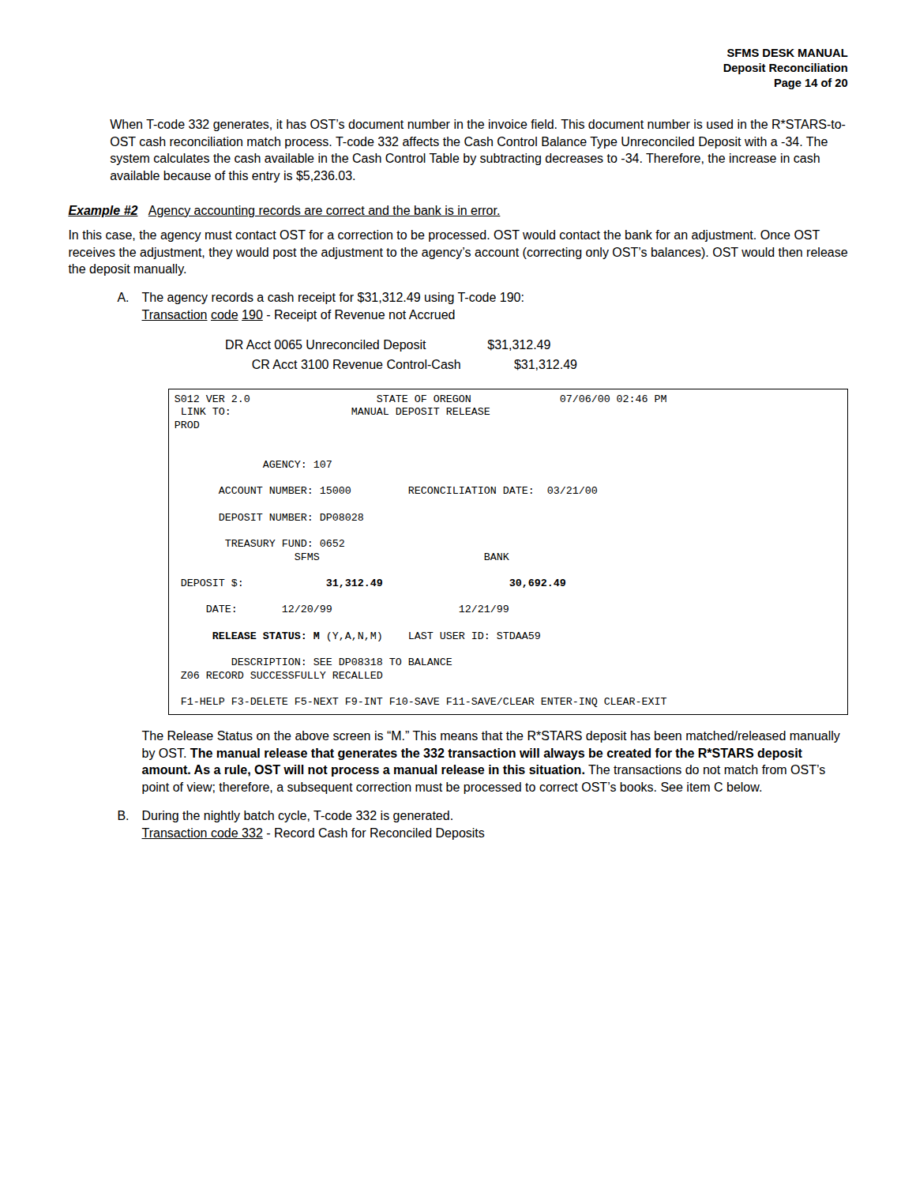SFMS DESK MANUAL
Deposit Reconciliation
Page 14 of 20
When T-code 332 generates, it has OST’s document number in the invoice field. This document number is used in the R*STARS-to-OST cash reconciliation match process. T-code 332 affects the Cash Control Balance Type Unreconciled Deposit with a -34. The system calculates the cash available in the Cash Control Table by subtracting decreases to -34. Therefore, the increase in cash available because of this entry is $5,236.03.
Example #2 Agency accounting records are correct and the bank is in error.
In this case, the agency must contact OST for a correction to be processed. OST would contact the bank for an adjustment. Once OST receives the adjustment, they would post the adjustment to the agency’s account (correcting only OST’s balances). OST would then release the deposit manually.
The agency records a cash receipt for $31,312.49 using T-code 190:
Transaction code 190 - Receipt of Revenue not Accrued
| DR Acct 0065 Unreconciled Deposit | $31,312.49 |
| CR Acct 3100 Revenue Control-Cash | $31,312.49 |
S012 VER 2.0                    STATE OF OREGON              07/06/00 02:46 PM
 LINK TO:                   MANUAL DEPOSIT RELEASE
PROD


              AGENCY: 107

       ACCOUNT NUMBER: 15000         RECONCILIATION DATE:  03/21/00

       DEPOSIT NUMBER: DP08028

        TREASURY FUND: 0652
                   SFMS                          BANK

 DEPOSIT $:             31,312.49                    30,692.49

     DATE:       12/20/99                    12/21/99

      RELEASE STATUS: M (Y,A,N,M)    LAST USER ID: STDAA59

         DESCRIPTION: SEE DP08318 TO BALANCE
 Z06 RECORD SUCCESSFULLY RECALLED

 F1-HELP F3-DELETE F5-NEXT F9-INT F10-SAVE F11-SAVE/CLEAR ENTER-INQ CLEAR-EXIT
The Release Status on the above screen is “M.” This means that the R*STARS deposit has been matched/released manually by OST. The manual release that generates the 332 transaction will always be created for the R*STARS deposit amount. As a rule, OST will not process a manual release in this situation. The transactions do not match from OST’s point of view; therefore, a subsequent correction must be processed to correct OST’s books. See item C below.
During the nightly batch cycle, T-code 332 is generated.
Transaction code 332 - Record Cash for Reconciled Deposits